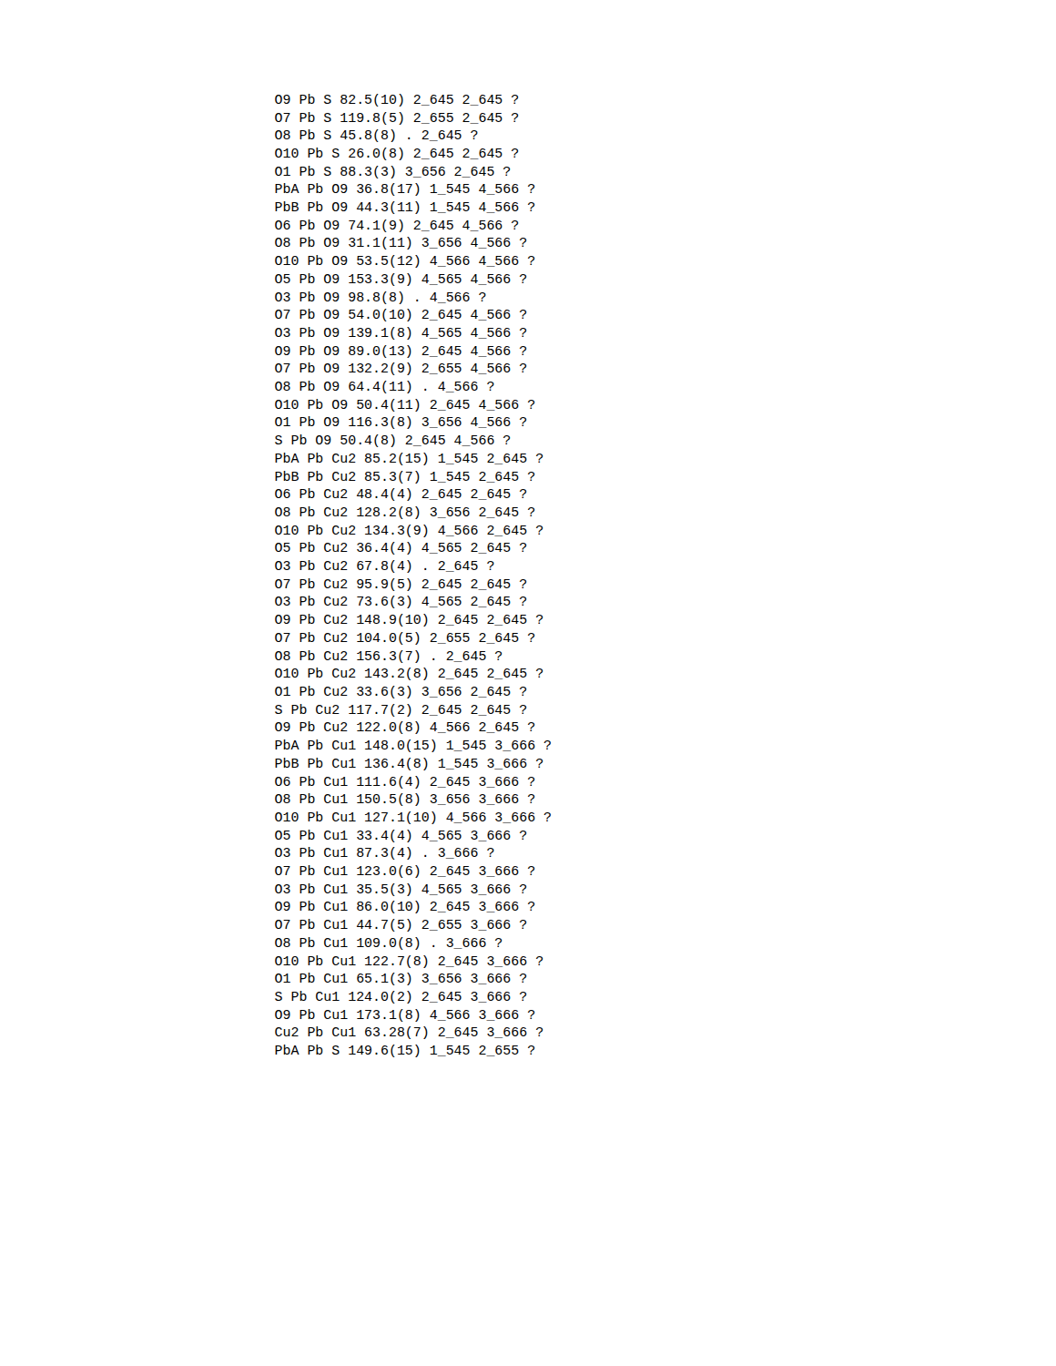O9 Pb S 82.5(10) 2_645 2_645 ?
O7 Pb S 119.8(5) 2_655 2_645 ?
O8 Pb S 45.8(8) . 2_645 ?
O10 Pb S 26.0(8) 2_645 2_645 ?
O1 Pb S 88.3(3) 3_656 2_645 ?
PbA Pb O9 36.8(17) 1_545 4_566 ?
PbB Pb O9 44.3(11) 1_545 4_566 ?
O6 Pb O9 74.1(9) 2_645 4_566 ?
O8 Pb O9 31.1(11) 3_656 4_566 ?
O10 Pb O9 53.5(12) 4_566 4_566 ?
O5 Pb O9 153.3(9) 4_565 4_566 ?
O3 Pb O9 98.8(8) . 4_566 ?
O7 Pb O9 54.0(10) 2_645 4_566 ?
O3 Pb O9 139.1(8) 4_565 4_566 ?
O9 Pb O9 89.0(13) 2_645 4_566 ?
O7 Pb O9 132.2(9) 2_655 4_566 ?
O8 Pb O9 64.4(11) . 4_566 ?
O10 Pb O9 50.4(11) 2_645 4_566 ?
O1 Pb O9 116.3(8) 3_656 4_566 ?
S Pb O9 50.4(8) 2_645 4_566 ?
PbA Pb Cu2 85.2(15) 1_545 2_645 ?
PbB Pb Cu2 85.3(7) 1_545 2_645 ?
O6 Pb Cu2 48.4(4) 2_645 2_645 ?
O8 Pb Cu2 128.2(8) 3_656 2_645 ?
O10 Pb Cu2 134.3(9) 4_566 2_645 ?
O5 Pb Cu2 36.4(4) 4_565 2_645 ?
O3 Pb Cu2 67.8(4) . 2_645 ?
O7 Pb Cu2 95.9(5) 2_645 2_645 ?
O3 Pb Cu2 73.6(3) 4_565 2_645 ?
O9 Pb Cu2 148.9(10) 2_645 2_645 ?
O7 Pb Cu2 104.0(5) 2_655 2_645 ?
O8 Pb Cu2 156.3(7) . 2_645 ?
O10 Pb Cu2 143.2(8) 2_645 2_645 ?
O1 Pb Cu2 33.6(3) 3_656 2_645 ?
S Pb Cu2 117.7(2) 2_645 2_645 ?
O9 Pb Cu2 122.0(8) 4_566 2_645 ?
PbA Pb Cu1 148.0(15) 1_545 3_666 ?
PbB Pb Cu1 136.4(8) 1_545 3_666 ?
O6 Pb Cu1 111.6(4) 2_645 3_666 ?
O8 Pb Cu1 150.5(8) 3_656 3_666 ?
O10 Pb Cu1 127.1(10) 4_566 3_666 ?
O5 Pb Cu1 33.4(4) 4_565 3_666 ?
O3 Pb Cu1 87.3(4) . 3_666 ?
O7 Pb Cu1 123.0(6) 2_645 3_666 ?
O3 Pb Cu1 35.5(3) 4_565 3_666 ?
O9 Pb Cu1 86.0(10) 2_645 3_666 ?
O7 Pb Cu1 44.7(5) 2_655 3_666 ?
O8 Pb Cu1 109.0(8) . 3_666 ?
O10 Pb Cu1 122.7(8) 2_645 3_666 ?
O1 Pb Cu1 65.1(3) 3_656 3_666 ?
S Pb Cu1 124.0(2) 2_645 3_666 ?
O9 Pb Cu1 173.1(8) 4_566 3_666 ?
Cu2 Pb Cu1 63.28(7) 2_645 3_666 ?
PbA Pb S 149.6(15) 1_545 2_655 ?